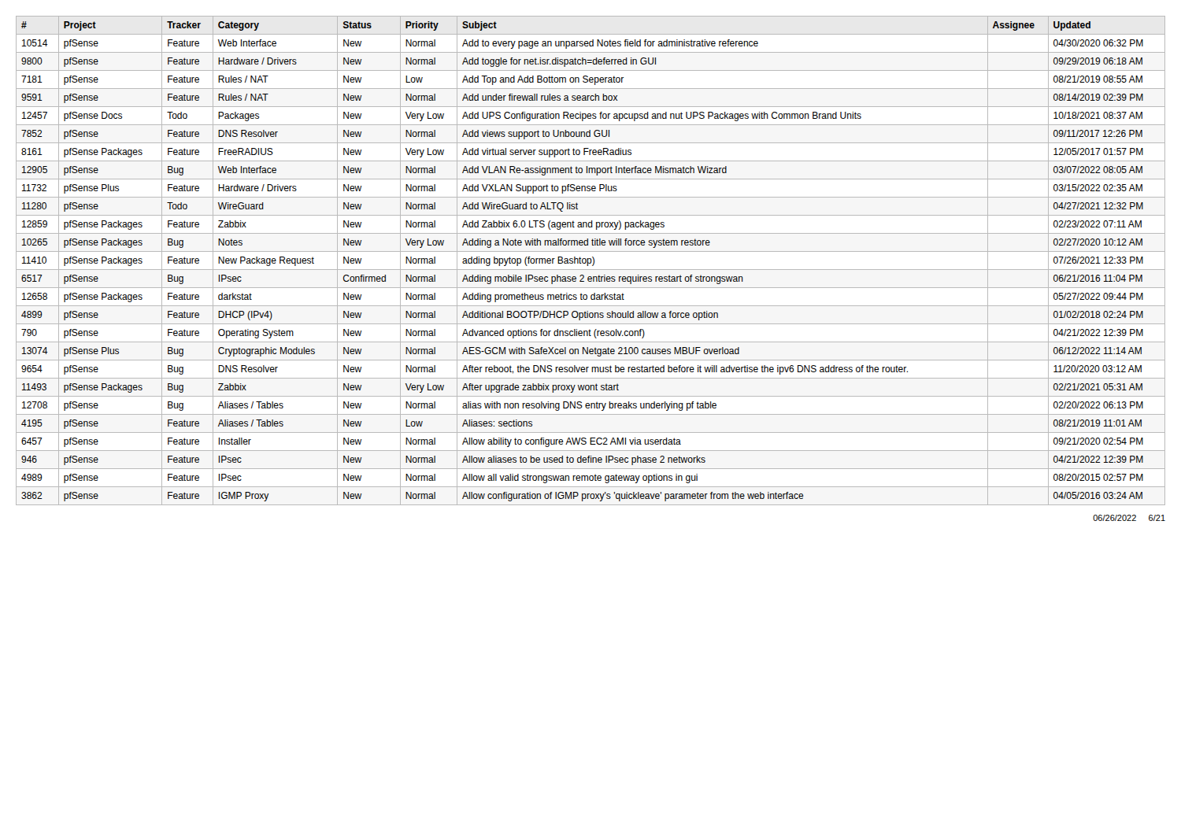| # | Project | Tracker | Category | Status | Priority | Subject | Assignee | Updated |
| --- | --- | --- | --- | --- | --- | --- | --- | --- |
| 10514 | pfSense | Feature | Web Interface | New | Normal | Add to every page an unparsed Notes field for administrative reference | | 04/30/2020 06:32 PM |
| 9800 | pfSense | Feature | Hardware / Drivers | New | Normal | Add toggle for net.isr.dispatch=deferred in GUI | | 09/29/2019 06:18 AM |
| 7181 | pfSense | Feature | Rules / NAT | New | Low | Add Top and Add Bottom on Seperator | | 08/21/2019 08:55 AM |
| 9591 | pfSense | Feature | Rules / NAT | New | Normal | Add under firewall rules a search box | | 08/14/2019 02:39 PM |
| 12457 | pfSense Docs | Todo | Packages | New | Very Low | Add UPS Configuration Recipes for apcupsd and nut UPS Packages with Common Brand Units | | 10/18/2021 08:37 AM |
| 7852 | pfSense | Feature | DNS Resolver | New | Normal | Add views support to Unbound GUI | | 09/11/2017 12:26 PM |
| 8161 | pfSense Packages | Feature | FreeRADIUS | New | Very Low | Add virtual server support to FreeRadius | | 12/05/2017 01:57 PM |
| 12905 | pfSense | Bug | Web Interface | New | Normal | Add VLAN Re-assignment to Import Interface Mismatch Wizard | | 03/07/2022 08:05 AM |
| 11732 | pfSense Plus | Feature | Hardware / Drivers | New | Normal | Add VXLAN Support to pfSense Plus | | 03/15/2022 02:35 AM |
| 11280 | pfSense | Todo | WireGuard | New | Normal | Add WireGuard to ALTQ list | | 04/27/2021 12:32 PM |
| 12859 | pfSense Packages | Feature | Zabbix | New | Normal | Add Zabbix 6.0 LTS (agent and proxy) packages | | 02/23/2022 07:11 AM |
| 10265 | pfSense Packages | Bug | Notes | New | Very Low | Adding a Note with malformed title will force system restore | | 02/27/2020 10:12 AM |
| 11410 | pfSense Packages | Feature | New Package Request | New | Normal | adding bpytop (former Bashtop) | | 07/26/2021 12:33 PM |
| 6517 | pfSense | Bug | IPsec | Confirmed | Normal | Adding mobile IPsec phase 2 entries requires restart of strongswan | | 06/21/2016 11:04 PM |
| 12658 | pfSense Packages | Feature | darkstat | New | Normal | Adding prometheus metrics to darkstat | | 05/27/2022 09:44 PM |
| 4899 | pfSense | Feature | DHCP (IPv4) | New | Normal | Additional BOOTP/DHCP Options should allow a force option | | 01/02/2018 02:24 PM |
| 790 | pfSense | Feature | Operating System | New | Normal | Advanced options for dnsclient (resolv.conf) | | 04/21/2022 12:39 PM |
| 13074 | pfSense Plus | Bug | Cryptographic Modules | New | Normal | AES-GCM with SafeXcel on Netgate 2100 causes MBUF overload | | 06/12/2022 11:14 AM |
| 9654 | pfSense | Bug | DNS Resolver | New | Normal | After reboot, the DNS resolver must be restarted before it will advertise the ipv6 DNS address of the router. | | 11/20/2020 03:12 AM |
| 11493 | pfSense Packages | Bug | Zabbix | New | Very Low | After upgrade zabbix proxy wont start | | 02/21/2021 05:31 AM |
| 12708 | pfSense | Bug | Aliases / Tables | New | Normal | alias with non resolving DNS entry breaks underlying pf table | | 02/20/2022 06:13 PM |
| 4195 | pfSense | Feature | Aliases / Tables | New | Low | Aliases: sections | | 08/21/2019 11:01 AM |
| 6457 | pfSense | Feature | Installer | New | Normal | Allow ability to configure AWS EC2 AMI via userdata | | 09/21/2020 02:54 PM |
| 946 | pfSense | Feature | IPsec | New | Normal | Allow aliases to be used to define IPsec phase 2 networks | | 04/21/2022 12:39 PM |
| 4989 | pfSense | Feature | IPsec | New | Normal | Allow all valid strongswan remote gateway options in gui | | 08/20/2015 02:57 PM |
| 3862 | pfSense | Feature | IGMP Proxy | New | Normal | Allow configuration of IGMP proxy's 'quickleave' parameter from the web interface | | 04/05/2016 03:24 AM |
06/26/2022 6/21